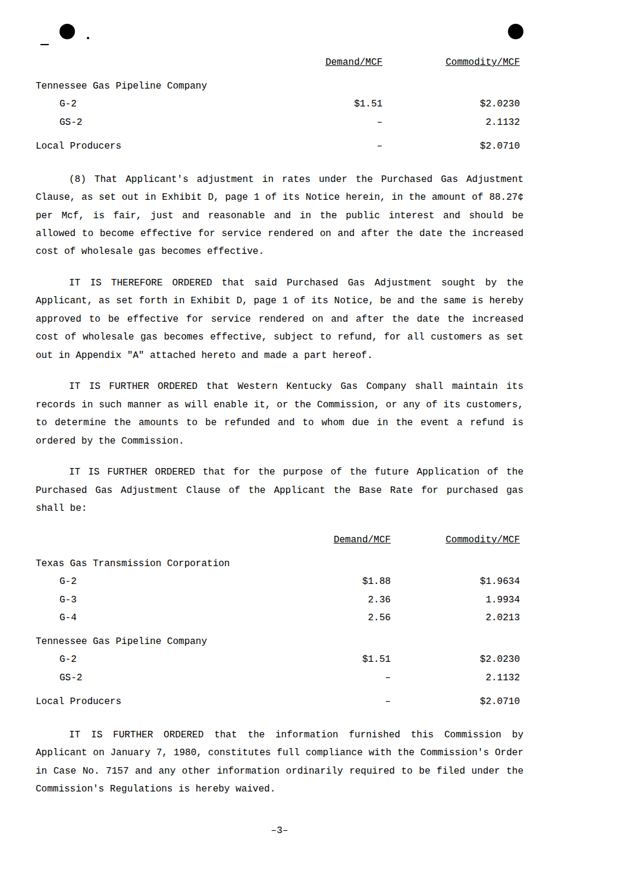| | Demand/MCF | Commodity/MCF |
| --- | --- | --- |
| Tennessee Gas Pipeline Company | | |
| G‑2 | $1.51 | $2.0230 |
| GS‑2 | – | 2.1132 |
| Local Producers | – | $2.0710 |
(8) That Applicant's adjustment in rates under the Purchased Gas Adjustment Clause, as set out in Exhibit D, page 1 of its Notice herein, in the amount of 88.27¢ per Mcf, is fair, just and reasonable and in the public interest and should be allowed to become effective for service rendered on and after the date the increased cost of wholesale gas becomes effective.
IT IS THEREFORE ORDERED that said Purchased Gas Adjustment sought by the Applicant, as set forth in Exhibit D, page 1 of its Notice, be and the same is hereby approved to be effective for service rendered on and after the date the increased cost of wholesale gas becomes effective, subject to refund, for all customers as set out in Appendix "A" attached hereto and made a part hereof.
IT IS FURTHER ORDERED that Western Kentucky Gas Company shall maintain its records in such manner as will enable it, or the Commission, or any of its customers, to determine the amounts to be refunded and to whom due in the event a refund is ordered by the Commission.
IT IS FURTHER ORDERED that for the purpose of the future Application of the Purchased Gas Adjustment Clause of the Applicant the Base Rate for purchased gas shall be:
| | Demand/MCF | Commodity/MCF |
| --- | --- | --- |
| Texas Gas Transmission Corporation | | |
| G‑2 | $1.88 | $1.9634 |
| G‑3 | 2.36 | 1.9934 |
| G‑4 | 2.56 | 2.0213 |
| Tennessee Gas Pipeline Company | | |
| G‑2 | $1.51 | $2.0230 |
| GS‑2 | – | 2.1132 |
| Local Producers | – | $2.0710 |
IT IS FURTHER ORDERED that the information furnished this Commission by Applicant on January 7, 1980, constitutes full compliance with the Commission's Order in Case No. 7157 and any other information ordinarily required to be filed under the Commission's Regulations is hereby waived.
–3–